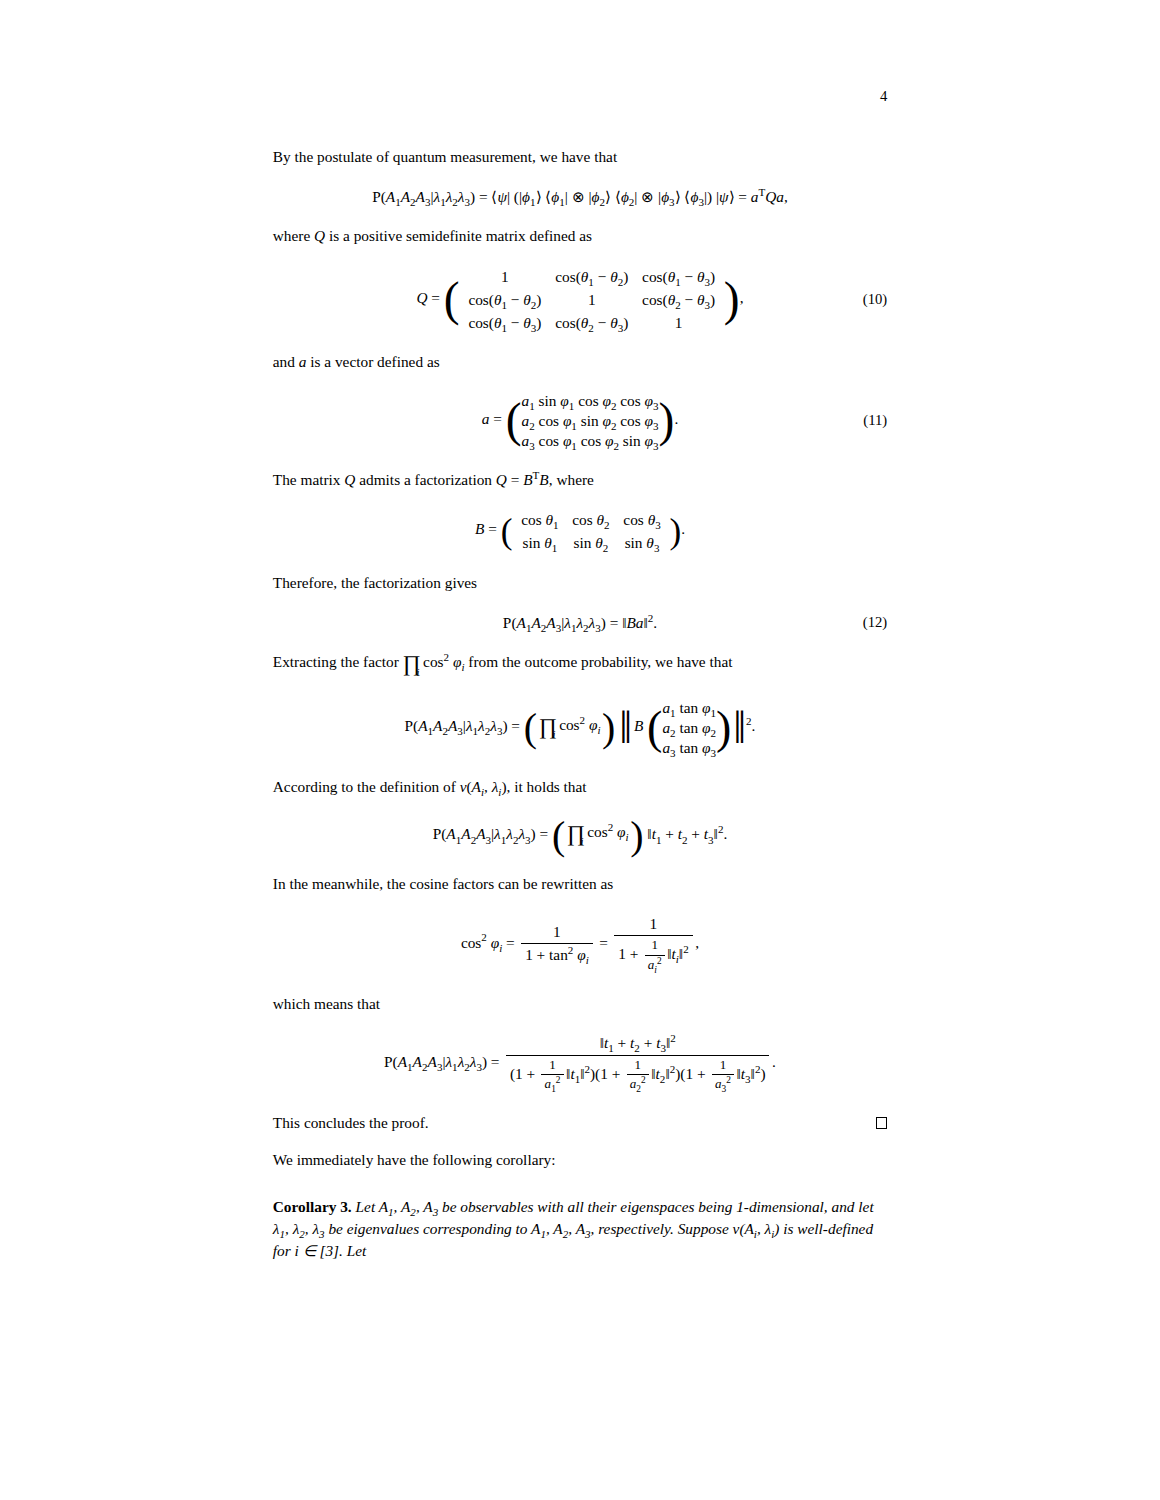4
By the postulate of quantum measurement, we have that
P(A1A2A3|λ1λ2λ3) = ⟨ψ| (|ϕ1⟩ ⟨ϕ1| ⊗ |ϕ2⟩ ⟨ϕ2| ⊗ |ϕ3⟩ ⟨ϕ3|) |ψ⟩ = aTQa,
where Q is a positive semidefinite matrix defined as
Q = (
| 1 | cos( θ 1 − θ 2 ) | cos( θ 1 − θ 3 ) |
| cos( θ 1 − θ 2 ) | 1 | cos( θ 2 − θ 3 ) |
| cos( θ 1 − θ 3 ) | cos( θ 2 − θ 3 ) | 1 |
) , (10)
and a is a vector defined as
a = (
a1 sin φ1 cos φ2 cos φ3
a2 cos φ1 sin φ2 cos φ3
a3 cos φ1 cos φ2 sin φ3
) . (11)
The matrix Q admits a factorization Q = BTB, where
B = (
| cos θ 1 | cos θ 2 | cos θ 3 |
| sin θ 1 | sin θ 2 | sin θ 3 |
) .
Therefore, the factorization gives
P(A1A2A3|λ1λ2λ3) = ‖Ba‖2. (12)
Extracting the factor ∏i cos2 φi from the outcome probability, we have that
P(A1A2A3|λ1λ2λ3) = ( ∏i cos2 φi ) ‖ B (
a1 tan φ1
a2 tan φ2
a3 tan φ3
) ‖ 2.
According to the definition of v(Ai, λi), it holds that
P(A1A2A3|λ1λ2λ3) = ( ∏i cos2 φi ) ‖t1 + t2 + t3‖2.
In the meanwhile, the cosine factors can be rewritten as
cos2 φi = 1 1 + tan2 φi = 1 1 + 1 ai2‖ti‖2 ,
which means that
P(A1A2A3|λ1λ2λ3) = ‖t1 + t2 + t3‖2 (1 + 1 a12‖t1‖2)(1 + 1 a22‖t2‖2)(1 + 1 a32‖t3‖2) .
This concludes the proof.
We immediately have the following corollary:
Corollary 3. Let A1, A2, A3 be observables with all their eigenspaces being 1-dimensional, and let λ1, λ2, λ3 be eigenvalues corresponding to A1, A2, A3, respectively. Suppose v(Ai, λi) is well-defined for i ∈ [3]. Let